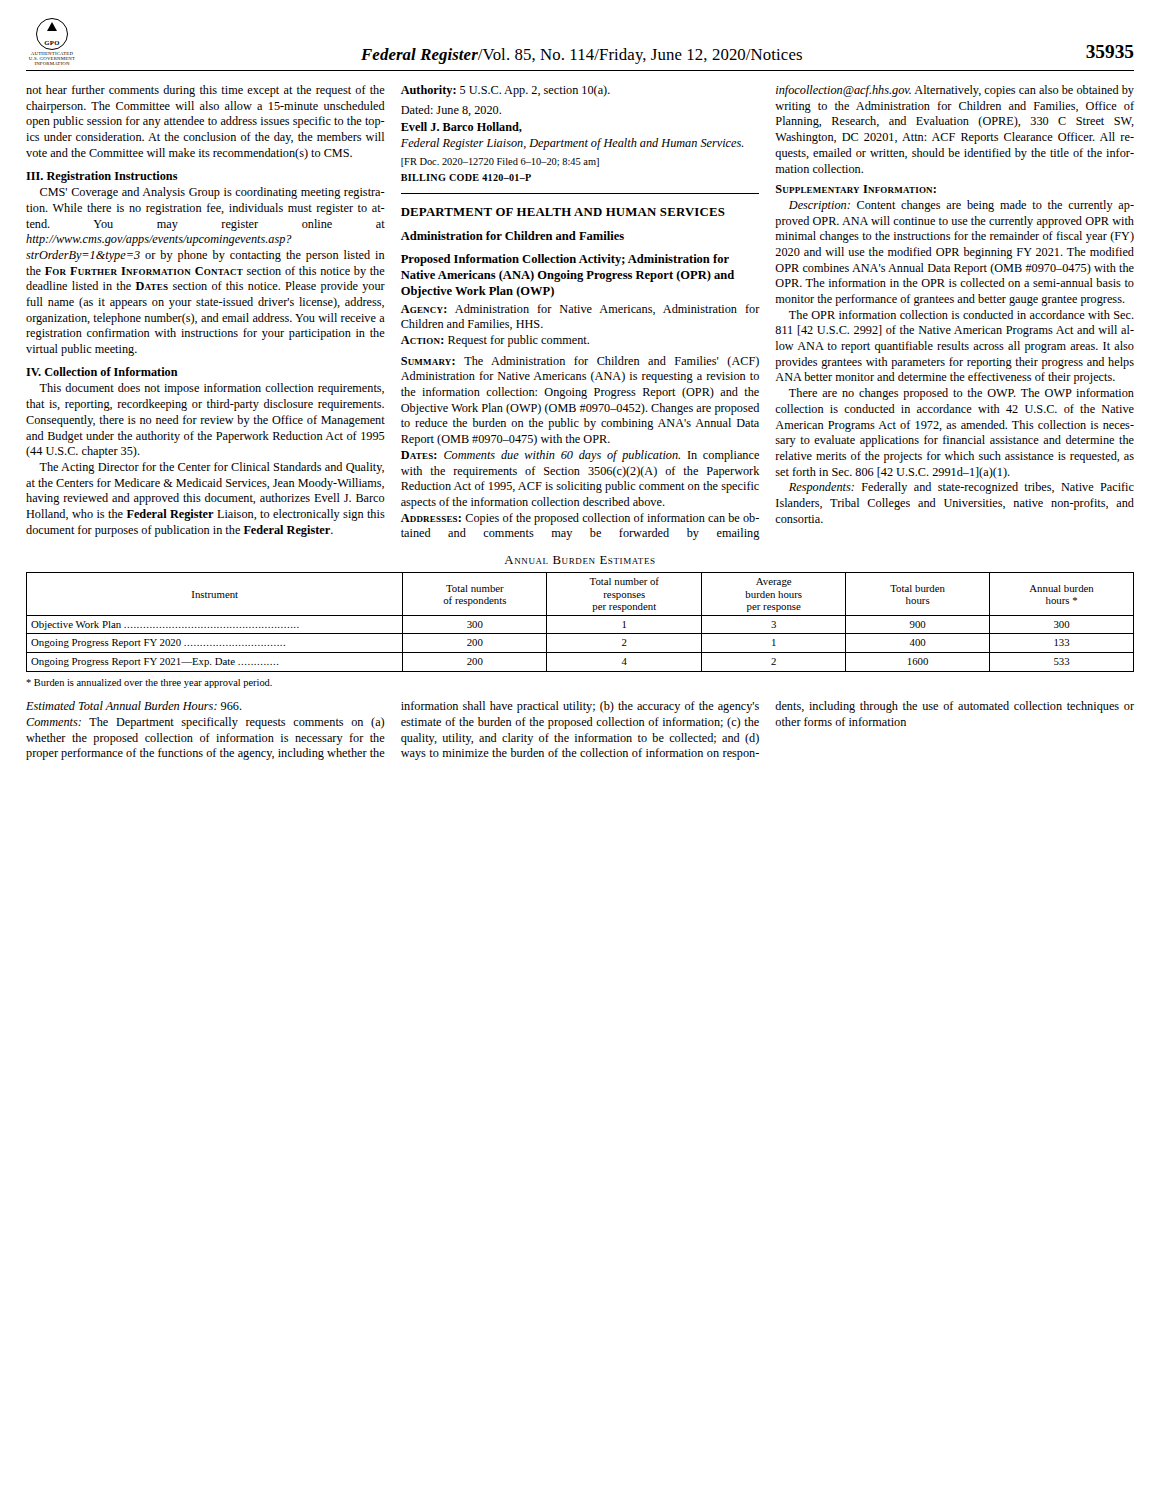Authenticated
U.S. Government
Information
Federal Register/Vol. 85, No. 114/Friday, June 12, 2020/Notices
35935
not hear further comments during this time except at the request of the chairperson. The Committee will also allow a 15-minute unscheduled open public session for any attendee to address issues specific to the topics under consideration. At the conclusion of the day, the members will vote and the Committee will make its recommendation(s) to CMS.
III. Registration Instructions
CMS' Coverage and Analysis Group is coordinating meeting registration. While there is no registration fee, individuals must register to attend. You may register online at http://www.cms.gov/apps/events/upcomingevents.asp?strOrderBy=1&type=3 or by phone by contacting the person listed in the For Further Information Contact section of this notice by the deadline listed in the Dates section of this notice. Please provide your full name (as it appears on your state-issued driver's license), address, organization, telephone number(s), and email address. You will receive a registration confirmation with instructions for your participation in the virtual public meeting.
IV. Collection of Information
This document does not impose information collection requirements, that is, reporting, recordkeeping or third-party disclosure requirements. Consequently, there is no need for review by the Office of Management and Budget under the authority of the Paperwork Reduction Act of 1995 (44 U.S.C. chapter 35).
The Acting Director for the Center for Clinical Standards and Quality, at the Centers for Medicare & Medicaid Services, Jean Moody-Williams, having reviewed and approved this document, authorizes Evell J. Barco Holland, who is the Federal Register Liaison, to electronically sign this document for purposes of publication in the Federal Register.
Authority: 5 U.S.C. App. 2, section 10(a).
Dated: June 8, 2020.
Evell J. Barco Holland,
Federal Register Liaison, Department of Health and Human Services.
[FR Doc. 2020–12720 Filed 6–10–20; 8:45 am]
BILLING CODE 4120–01–P
DEPARTMENT OF HEALTH AND HUMAN SERVICES
Administration for Children and Families
Proposed Information Collection Activity; Administration for Native Americans (ANA) Ongoing Progress Report (OPR) and Objective Work Plan (OWP)
Agency: Administration for Native Americans, Administration for Children and Families, HHS.
Action: Request for public comment.
Summary: The Administration for Children and Families' (ACF) Administration for Native Americans (ANA) is requesting a revision to the information collection: Ongoing Progress Report (OPR) and the Objective Work Plan (OWP) (OMB #0970–0452). Changes are proposed to reduce the burden on the public by combining ANA's Annual Data Report (OMB #0970–0475) with the OPR.
Dates: Comments due within 60 days of publication. In compliance with the requirements of Section 3506(c)(2)(A) of the Paperwork Reduction Act of 1995, ACF is soliciting public comment on the specific aspects of the information collection described above.
Addresses: Copies of the proposed collection of information can be obtained and comments may be forwarded by emailing infocollection@acf.hhs.gov. Alternatively, copies can also be obtained by writing to the Administration for Children and Families, Office of Planning, Research, and Evaluation (OPRE), 330 C Street SW, Washington, DC 20201, Attn: ACF Reports Clearance Officer. All requests, emailed or written, should be identified by the title of the information collection.
Supplementary Information:
Description: Content changes are being made to the currently approved OPR. ANA will continue to use the currently approved OPR with minimal changes to the instructions for the remainder of fiscal year (FY) 2020 and will use the modified OPR beginning FY 2021. The modified OPR combines ANA's Annual Data Report (OMB #0970–0475) with the OPR. The information in the OPR is collected on a semi-annual basis to monitor the performance of grantees and better gauge grantee progress.
The OPR information collection is conducted in accordance with Sec. 811 [42 U.S.C. 2992] of the Native American Programs Act and will allow ANA to report quantifiable results across all program areas. It also provides grantees with parameters for reporting their progress and helps ANA better monitor and determine the effectiveness of their projects.
There are no changes proposed to the OWP. The OWP information collection is conducted in accordance with 42 U.S.C. of the Native American Programs Act of 1972, as amended. This collection is necessary to evaluate applications for financial assistance and determine the relative merits of the projects for which such assistance is requested, as set forth in Sec. 806 [42 U.S.C. 2991d–1](a)(1).
Respondents: Federally and state-recognized tribes, Native Pacific Islanders, Tribal Colleges and Universities, native non-profits, and consortia.
Annual Burden Estimates
| Instrument | Total number of respondents | Total number of responses per respondent | Average burden hours per response | Total burden hours | Annual burden hours * |
| --- | --- | --- | --- | --- | --- |
| Objective Work Plan ....................................................... | 300 | 1 | 3 | 900 | 300 |
| Ongoing Progress Report FY 2020 ................................ | 200 | 2 | 1 | 400 | 133 |
| Ongoing Progress Report FY 2021—Exp. Date ............. | 200 | 4 | 2 | 1600 | 533 |
* Burden is annualized over the three year approval period.
Estimated Total Annual Burden Hours: 966.
Comments: The Department specifically requests comments on (a) whether the proposed collection of information is necessary for the proper performance of the functions of the agency, including whether the information shall have practical utility; (b) the accuracy of the agency's estimate of the burden of the proposed collection of information; (c) the quality, utility, and clarity of the information to be collected; and (d) ways to minimize the burden of the collection of information on respondents, including through the use of automated collection techniques or other forms of information